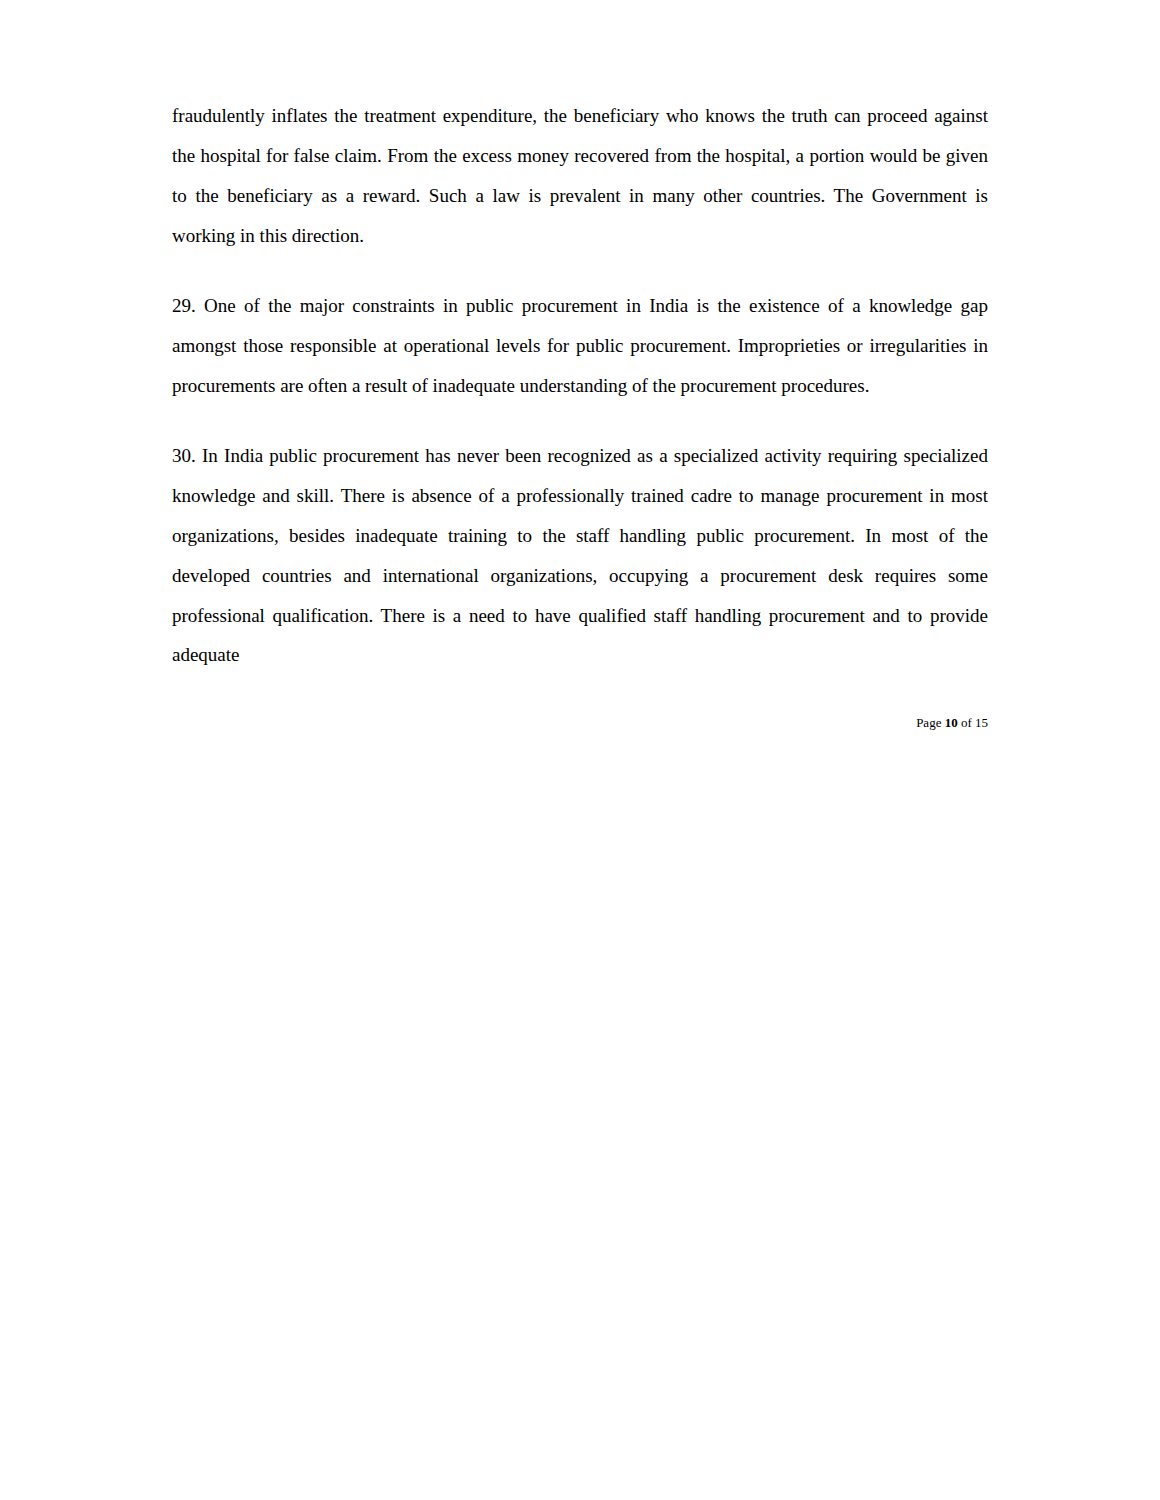fraudulently inflates the treatment expenditure, the beneficiary who knows the truth can proceed against the hospital for false claim. From the excess money recovered from the hospital, a portion would be given to the beneficiary as a reward. Such a law is prevalent in many other countries. The Government is working in this direction.
29. One of the major constraints in public procurement in India is the existence of a knowledge gap amongst those responsible at operational levels for public procurement. Improprieties or irregularities in procurements are often a result of inadequate understanding of the procurement procedures.
30. In India public procurement has never been recognized as a specialized activity requiring specialized knowledge and skill. There is absence of a professionally trained cadre to manage procurement in most organizations, besides inadequate training to the staff handling public procurement. In most of the developed countries and international organizations, occupying a procurement desk requires some professional qualification. There is a need to have qualified staff handling procurement and to provide adequate
Page 10 of 15